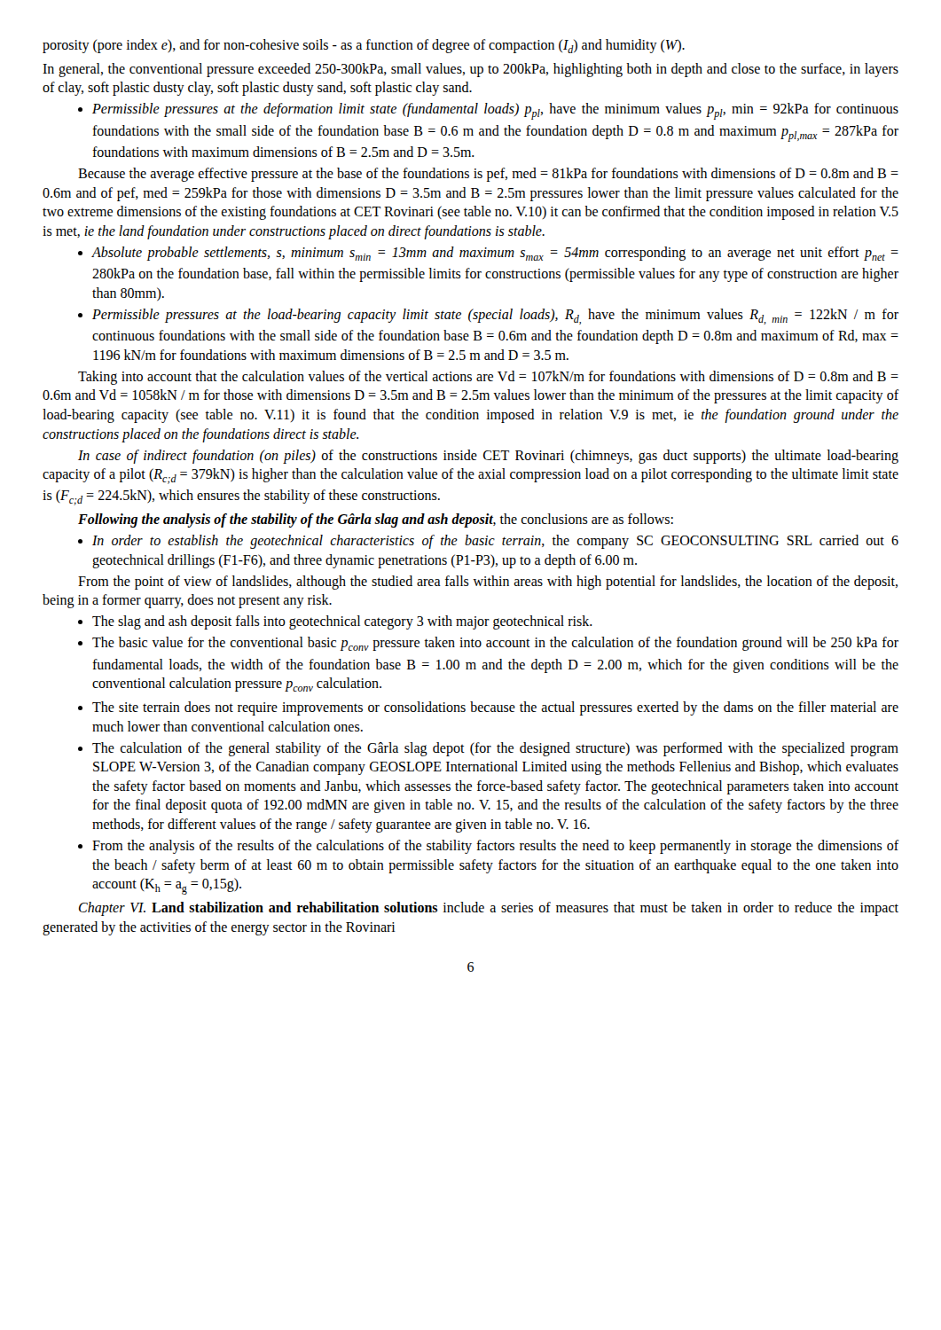porosity (pore index e), and for non-cohesive soils - as a function of degree of compaction (Id) and humidity (W).
In general, the conventional pressure exceeded 250-300kPa, small values, up to 200kPa, highlighting both in depth and close to the surface, in layers of clay, soft plastic dusty clay, soft plastic dusty sand, soft plastic clay sand.
Permissible pressures at the deformation limit state (fundamental loads) ppl, have the minimum values ppl, min = 92kPa for continuous foundations with the small side of the foundation base B = 0.6 m and the foundation depth D = 0.8 m and maximum ppl,max = 287kPa for foundations with maximum dimensions of B = 2.5m and D = 3.5m.
Because the average effective pressure at the base of the foundations is pef, med = 81kPa for foundations with dimensions of D = 0.8m and B = 0.6m and of pef, med = 259kPa for those with dimensions D = 3.5m and B = 2.5m pressures lower than the limit pressure values calculated for the two extreme dimensions of the existing foundations at CET Rovinari (see table no. V.10) it can be confirmed that the condition imposed in relation V.5 is met, ie the land foundation under constructions placed on direct foundations is stable.
Absolute probable settlements, s, minimum smin = 13mm and maximum smax = 54mm corresponding to an average net unit effort pnet = 280kPa on the foundation base, fall within the permissible limits for constructions (permissible values for any type of construction are higher than 80mm).
Permissible pressures at the load-bearing capacity limit state (special loads), Rd, have the minimum values Rd, min = 122kN / m for continuous foundations with the small side of the foundation base B = 0.6m and the foundation depth D = 0.8m and maximum of Rd, max = 1196 kN/m for foundations with maximum dimensions of B = 2.5 m and D = 3.5 m.
Taking into account that the calculation values of the vertical actions are Vd = 107kN/m for foundations with dimensions of D = 0.8m and B = 0.6m and Vd = 1058kN / m for those with dimensions D = 3.5m and B = 2.5m values lower than the minimum of the pressures at the limit capacity of load-bearing capacity (see table no. V.11) it is found that the condition imposed in relation V.9 is met, ie the foundation ground under the constructions placed on the foundations direct is stable.
In case of indirect foundation (on piles) of the constructions inside CET Rovinari (chimneys, gas duct supports) the ultimate load-bearing capacity of a pilot (Rc;d = 379kN) is higher than the calculation value of the axial compression load on a pilot corresponding to the ultimate limit state is (Fc;d = 224.5kN), which ensures the stability of these constructions.
Following the analysis of the stability of the Gârla slag and ash deposit, the conclusions are as follows:
In order to establish the geotechnical characteristics of the basic terrain, the company SC GEOCONSULTING SRL carried out 6 geotechnical drillings (F1-F6), and three dynamic penetrations (P1-P3), up to a depth of 6.00 m.
From the point of view of landslides, although the studied area falls within areas with high potential for landslides, the location of the deposit, being in a former quarry, does not present any risk.
The slag and ash deposit falls into geotechnical category 3 with major geotechnical risk.
The basic value for the conventional basic pconv pressure taken into account in the calculation of the foundation ground will be 250 kPa for fundamental loads, the width of the foundation base B = 1.00 m and the depth D = 2.00 m, which for the given conditions will be the conventional calculation pressure pconv calculation.
The site terrain does not require improvements or consolidations because the actual pressures exerted by the dams on the filler material are much lower than conventional calculation ones.
The calculation of the general stability of the Gârla slag depot (for the designed structure) was performed with the specialized program SLOPE W-Version 3, of the Canadian company GEOSLOPE International Limited using the methods Fellenius and Bishop, which evaluates the safety factor based on moments and Janbu, which assesses the force-based safety factor. The geotechnical parameters taken into account for the final deposit quota of 192.00 mdMN are given in table no. V. 15, and the results of the calculation of the safety factors by the three methods, for different values of the range / safety guarantee are given in table no. V. 16.
From the analysis of the results of the calculations of the stability factors results the need to keep permanently in storage the dimensions of the beach / safety berm of at least 60 m to obtain permissible safety factors for the situation of an earthquake equal to the one taken into account (Kh = ag = 0,15g).
Chapter VI. Land stabilization and rehabilitation solutions include a series of measures that must be taken in order to reduce the impact generated by the activities of the energy sector in the Rovinari
6